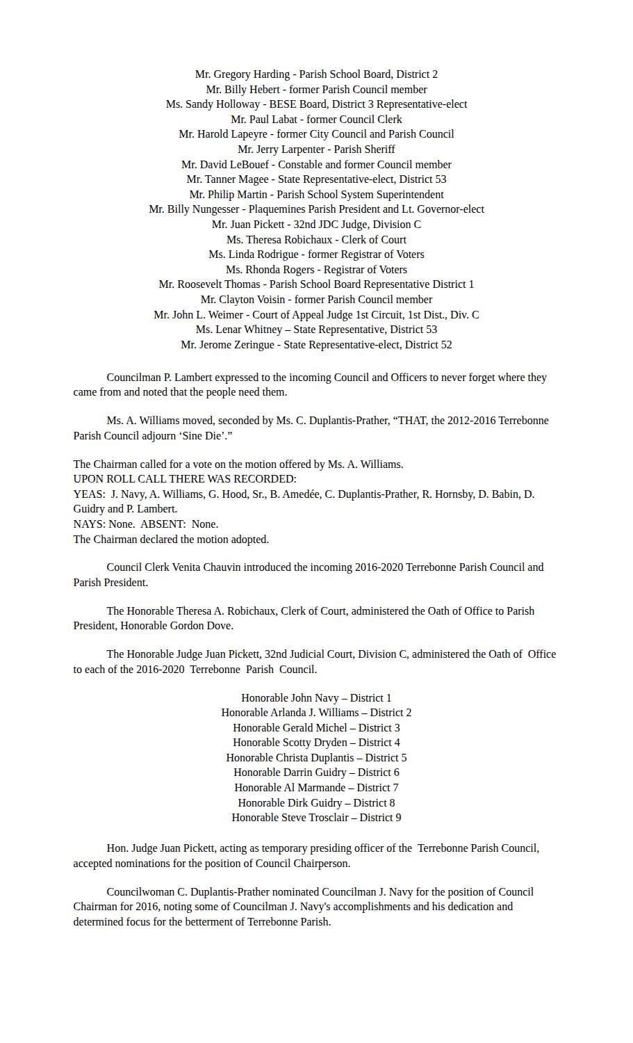Mr. Gregory Harding - Parish School Board, District 2
Mr. Billy Hebert - former Parish Council member
Ms. Sandy Holloway - BESE Board, District 3 Representative-elect
Mr. Paul Labat - former Council Clerk
Mr. Harold Lapeyre - former City Council and Parish Council
Mr. Jerry Larpenter - Parish Sheriff
Mr. David LeBouef - Constable and former Council member
Mr. Tanner Magee - State Representative-elect, District 53
Mr. Philip Martin - Parish School System Superintendent
Mr. Billy Nungesser - Plaquemines Parish President and Lt. Governor-elect
Mr. Juan Pickett - 32nd JDC Judge, Division C
Ms. Theresa Robichaux - Clerk of Court
Ms. Linda Rodrigue - former Registrar of Voters
Ms. Rhonda Rogers - Registrar of Voters
Mr. Roosevelt Thomas - Parish School Board Representative District 1
Mr. Clayton Voisin - former Parish Council member
Mr. John L. Weimer - Court of Appeal Judge 1st Circuit, 1st Dist., Div. C
Ms. Lenar Whitney – State Representative, District 53
Mr. Jerome Zeringue - State Representative-elect, District 52
Councilman P. Lambert expressed to the incoming Council and Officers to never forget where they came from and noted that the people need them.
Ms. A. Williams moved, seconded by Ms. C. Duplantis-Prather, “THAT, the 2012-2016 Terrebonne Parish Council adjourn ‘Sine Die’.”
The Chairman called for a vote on the motion offered by Ms. A. Williams.
UPON ROLL CALL THERE WAS RECORDED:
YEAS: J. Navy, A. Williams, G. Hood, Sr., B. Amedée, C. Duplantis-Prather, R. Hornsby, D. Babin, D. Guidry and P. Lambert.
NAYS: None. ABSENT: None.
The Chairman declared the motion adopted.
Council Clerk Venita Chauvin introduced the incoming 2016-2020 Terrebonne Parish Council and Parish President.
The Honorable Theresa A. Robichaux, Clerk of Court, administered the Oath of Office to Parish President, Honorable Gordon Dove.
The Honorable Judge Juan Pickett, 32nd Judicial Court, Division C, administered the Oath of Office to each of the 2016-2020 Terrebonne Parish Council.
Honorable John Navy – District 1
Honorable Arlanda J. Williams – District 2
Honorable Gerald Michel – District 3
Honorable Scotty Dryden – District 4
Honorable Christa Duplantis – District 5
Honorable Darrin Guidry – District 6
Honorable Al Marmande – District 7
Honorable Dirk Guidry – District 8
Honorable Steve Trosclair – District 9
Hon. Judge Juan Pickett, acting as temporary presiding officer of the Terrebonne Parish Council, accepted nominations for the position of Council Chairperson.
Councilwoman C. Duplantis-Prather nominated Councilman J. Navy for the position of Council Chairman for 2016, noting some of Councilman J. Navy's accomplishments and his dedication and determined focus for the betterment of Terrebonne Parish.